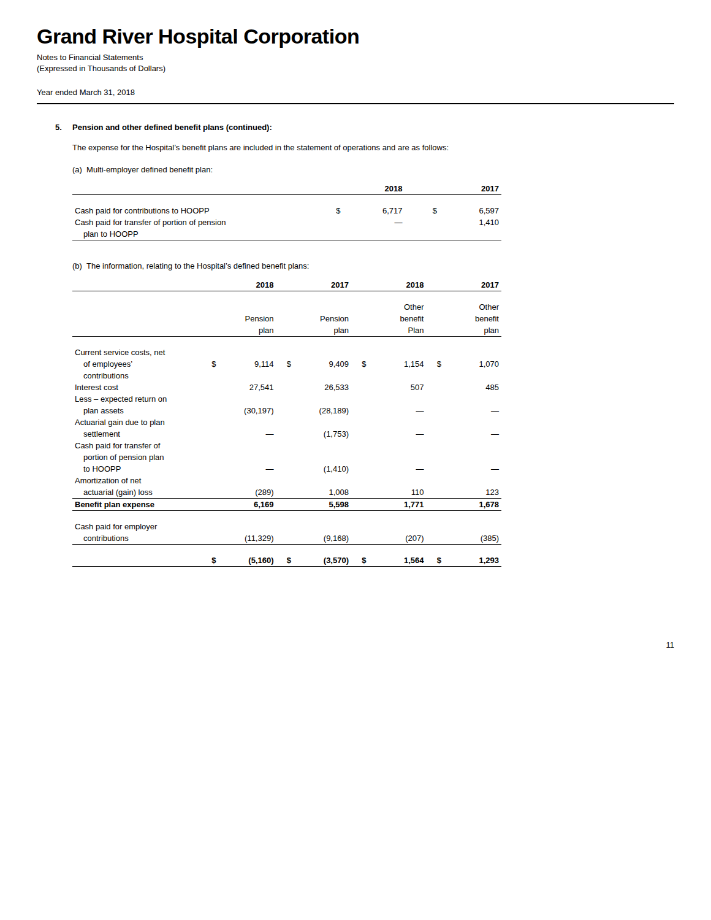Grand River Hospital Corporation
Notes to Financial Statements
(Expressed in Thousands of Dollars)
Year ended March 31, 2018
5. Pension and other defined benefit plans (continued):
The expense for the Hospital’s benefit plans are included in the statement of operations and are as follows:
(a) Multi-employer defined benefit plan:
| | | 2018 | | 2017 |
| --- | --- | --- | --- | --- |
| Cash paid for contributions to HOOPP | $ | 6,717 | $ | 6,597 |
| Cash paid for transfer of portion of pension | | — | | 1,410 |
| plan to HOOPP | | | | |
(b) The information, relating to the Hospital’s defined benefit plans:
| | | 2018 | | 2017 | | 2018 | | 2017 |
| --- | --- | --- | --- | --- | --- | --- | --- | --- |
| | | | | | | Other | | Other |
| | | Pension | | Pension | | benefit | | benefit |
| | | plan | | plan | | Plan | | plan |
| Current service costs, net | | | | | | | | |
| of employees’ | $ | 9,114 | $ | 9,409 | $ | 1,154 | $ | 1,070 |
| contributions | | | | | | | | |
| Interest cost | | 27,541 | | 26,533 | | 507 | | 485 |
| Less – expected return on | | | | | | | | |
| plan assets | | (30,197) | | (28,189) | | — | | — |
| Actuarial gain due to plan | | | | | | | | |
| settlement | | — | | (1,753) | | — | | — |
| Cash paid for transfer of | | | | | | | | |
| portion of pension plan | | | | | | | | |
| to HOOPP | | — | | (1,410) | | — | | — |
| Amortization of net | | | | | | | | |
| actuarial (gain) loss | | (289) | | 1,008 | | 110 | | 123 |
| Benefit plan expense | | 6,169 | | 5,598 | | 1,771 | | 1,678 |
| Cash paid for employer | | | | | | | | |
| contributions | | (11,329) | | (9,168) | | (207) | | (385) |
| | $ | (5,160) | $ | (3,570) | $ | 1,564 | $ | 1,293 |
11